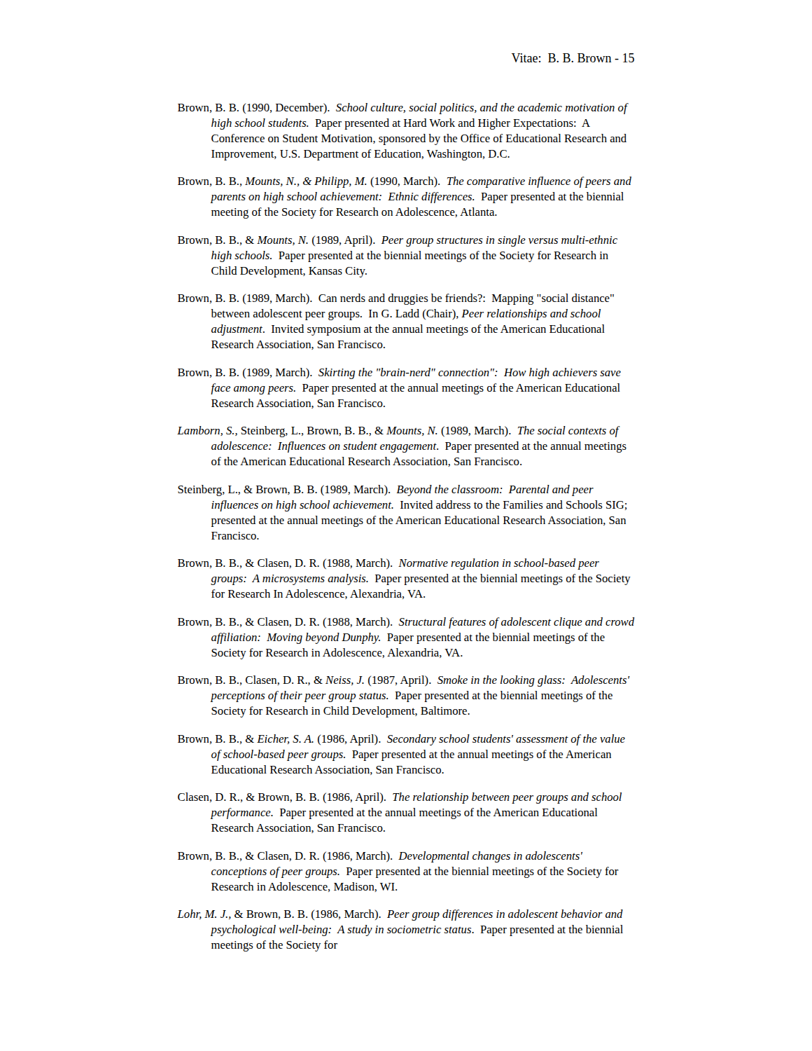Vitae: B. B. Brown - 15
Brown, B. B. (1990, December). School culture, social politics, and the academic motivation of high school students. Paper presented at Hard Work and Higher Expectations: A Conference on Student Motivation, sponsored by the Office of Educational Research and Improvement, U.S. Department of Education, Washington, D.C.
Brown, B. B., Mounts, N., & Philipp, M. (1990, March). The comparative influence of peers and parents on high school achievement: Ethnic differences. Paper presented at the biennial meeting of the Society for Research on Adolescence, Atlanta.
Brown, B. B., & Mounts, N. (1989, April). Peer group structures in single versus multi-ethnic high schools. Paper presented at the biennial meetings of the Society for Research in Child Development, Kansas City.
Brown, B. B. (1989, March). Can nerds and druggies be friends?: Mapping "social distance" between adolescent peer groups. In G. Ladd (Chair), Peer relationships and school adjustment. Invited symposium at the annual meetings of the American Educational Research Association, San Francisco.
Brown, B. B. (1989, March). Skirting the "brain-nerd" connection": How high achievers save face among peers. Paper presented at the annual meetings of the American Educational Research Association, San Francisco.
Lamborn, S., Steinberg, L., Brown, B. B., & Mounts, N. (1989, March). The social contexts of adolescence: Influences on student engagement. Paper presented at the annual meetings of the American Educational Research Association, San Francisco.
Steinberg, L., & Brown, B. B. (1989, March). Beyond the classroom: Parental and peer influences on high school achievement. Invited address to the Families and Schools SIG; presented at the annual meetings of the American Educational Research Association, San Francisco.
Brown, B. B., & Clasen, D. R. (1988, March). Normative regulation in school-based peer groups: A microsystems analysis. Paper presented at the biennial meetings of the Society for Research In Adolescence, Alexandria, VA.
Brown, B. B., & Clasen, D. R. (1988, March). Structural features of adolescent clique and crowd affiliation: Moving beyond Dunphy. Paper presented at the biennial meetings of the Society for Research in Adolescence, Alexandria, VA.
Brown, B. B., Clasen, D. R., & Neiss, J. (1987, April). Smoke in the looking glass: Adolescents' perceptions of their peer group status. Paper presented at the biennial meetings of the Society for Research in Child Development, Baltimore.
Brown, B. B., & Eicher, S. A. (1986, April). Secondary school students' assessment of the value of school-based peer groups. Paper presented at the annual meetings of the American Educational Research Association, San Francisco.
Clasen, D. R., & Brown, B. B. (1986, April). The relationship between peer groups and school performance. Paper presented at the annual meetings of the American Educational Research Association, San Francisco.
Brown, B. B., & Clasen, D. R. (1986, March). Developmental changes in adolescents' conceptions of peer groups. Paper presented at the biennial meetings of the Society for Research in Adolescence, Madison, WI.
Lohr, M. J., & Brown, B. B. (1986, March). Peer group differences in adolescent behavior and psychological well-being: A study in sociometric status. Paper presented at the biennial meetings of the Society for